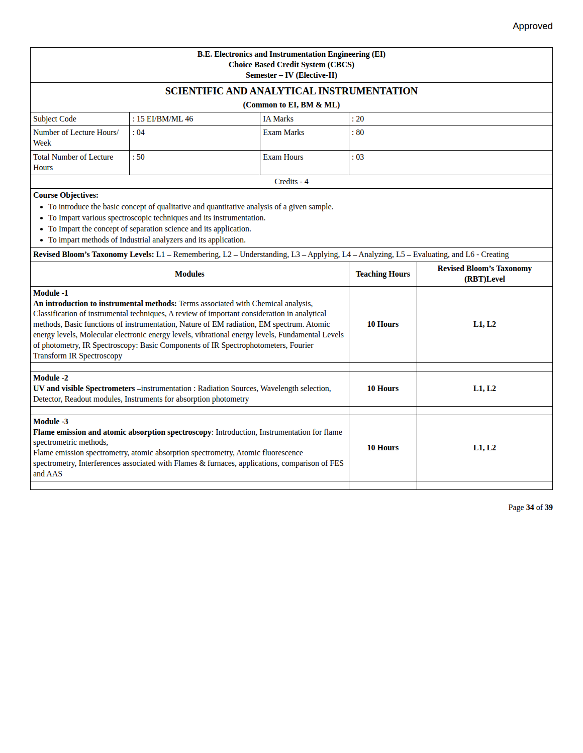Approved
| B.E. Electronics and Instrumentation Engineering (EI) Choice Based Credit System (CBCS) Semester – IV (Elective-II) |
| SCIENTIFIC AND ANALYTICAL INSTRUMENTATION (Common to EI, BM & ML) |
| Subject Code | : 15 EI/BM/ML 46 | IA Marks | : 20 |
| Number of Lecture Hours/ Week | : 04 | Exam Marks | : 80 |
| Total Number of Lecture Hours | : 50 | Exam Hours | : 03 |
| Credits - 4 |
| Course Objectives: To introduce the basic concept of qualitative and quantitative analysis of a given sample. To Impart various spectroscopic techniques and its instrumentation. To Impart the concept of separation science and its application. To impart methods of Industrial analyzers and its application. |
| Revised Bloom’s Taxonomy Levels: L1 – Remembering, L2 – Understanding, L3 – Applying, L4 – Analyzing, L5 – Evaluating, and L6 - Creating |
| Modules | Teaching Hours | Revised Bloom’s Taxonomy (RBT)Level |
| Module -1 An introduction to instrumental methods: Terms associated with Chemical analysis, Classification of instrumental techniques, A review of important consideration in analytical methods, Basic functions of instrumentation, Nature of EM radiation, EM spectrum. Atomic energy levels, Molecular electronic energy levels, vibrational energy levels, Fundamental Levels of photometry, IR Spectroscopy: Basic Components of IR Spectrophotometers, Fourier Transform IR Spectroscopy | 10 Hours | L1, L2 |
| Module -2 UV and visible Spectrometers –instrumentation : Radiation Sources, Wavelength selection, Detector, Readout modules, Instruments for absorption photometry | 10 Hours | L1, L2 |
| Module -3 Flame emission and atomic absorption spectroscopy : Introduction, Instrumentation for flame spectrometric methods, Flame emission spectrometry, atomic absorption spectrometry, Atomic fluorescence spectrometry, Interferences associated with Flames & furnaces, applications, comparison of FES and AAS | 10 Hours | L1, L2 |
Page 34 of 39